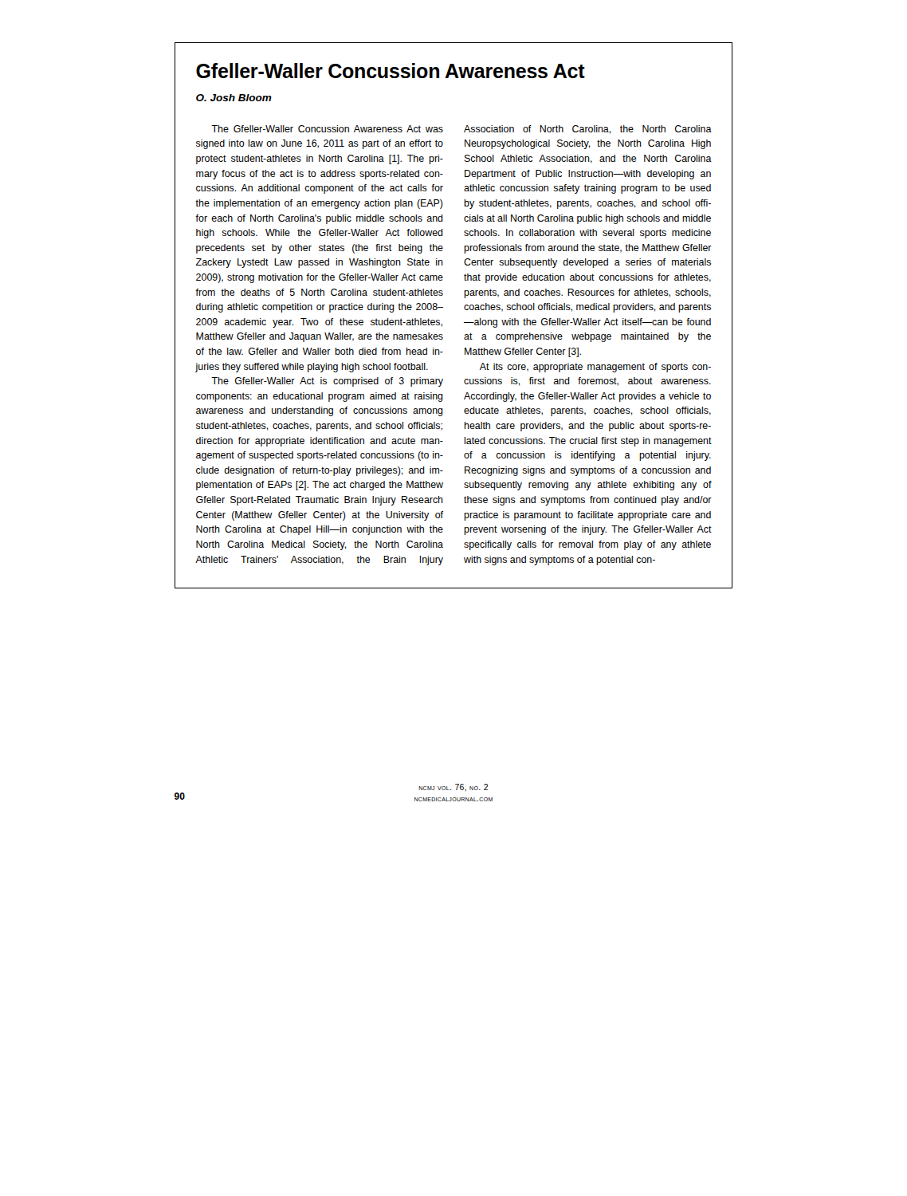Gfeller-Waller Concussion Awareness Act
O. Josh Bloom
The Gfeller-Waller Concussion Awareness Act was signed into law on June 16, 2011 as part of an effort to protect student-athletes in North Carolina [1]. The primary focus of the act is to address sports-related concussions. An additional component of the act calls for the implementation of an emergency action plan (EAP) for each of North Carolina's public middle schools and high schools. While the Gfeller-Waller Act followed precedents set by other states (the first being the Zackery Lystedt Law passed in Washington State in 2009), strong motivation for the Gfeller-Waller Act came from the deaths of 5 North Carolina student-athletes during athletic competition or practice during the 2008–2009 academic year. Two of these student-athletes, Matthew Gfeller and Jaquan Waller, are the namesakes of the law. Gfeller and Waller both died from head injuries they suffered while playing high school football.
The Gfeller-Waller Act is comprised of 3 primary components: an educational program aimed at raising awareness and understanding of concussions among student-athletes, coaches, parents, and school officials; direction for appropriate identification and acute management of suspected sports-related concussions (to include designation of return-to-play privileges); and implementation of EAPs [2]. The act charged the Matthew Gfeller Sport-Related Traumatic Brain Injury Research Center (Matthew Gfeller Center) at the University of North Carolina at Chapel Hill—in conjunction with the North Carolina Medical Society, the North Carolina Athletic Trainers' Association, the Brain Injury Association of North Carolina, the North Carolina Neuropsychological Society, the North Carolina High School Athletic Association, and the North Carolina Department of Public Instruction—with developing an athletic concussion safety training program to be used by student-athletes, parents, coaches, and school officials at all North Carolina public high schools and middle schools. In collaboration with several sports medicine professionals from around the state, the Matthew Gfeller Center subsequently developed a series of materials that provide education about concussions for athletes, parents, and coaches. Resources for athletes, schools, coaches, school officials, medical providers, and parents—along with the Gfeller-Waller Act itself—can be found at a comprehensive webpage maintained by the Matthew Gfeller Center [3].
At its core, appropriate management of sports concussions is, first and foremost, about awareness. Accordingly, the Gfeller-Waller Act provides a vehicle to educate athletes, parents, coaches, school officials, health care providers, and the public about sports-related concussions. The crucial first step in management of a concussion is identifying a potential injury. Recognizing signs and symptoms of a concussion and subsequently removing any athlete exhibiting any of these signs and symptoms from continued play and/or practice is paramount to facilitate appropriate care and prevent worsening of the injury. The Gfeller-Waller Act specifically calls for removal from play of any athlete with signs and symptoms of a potential con-
90
NCMJ VOL. 76, NO. 2
ncmedicaljournal.com